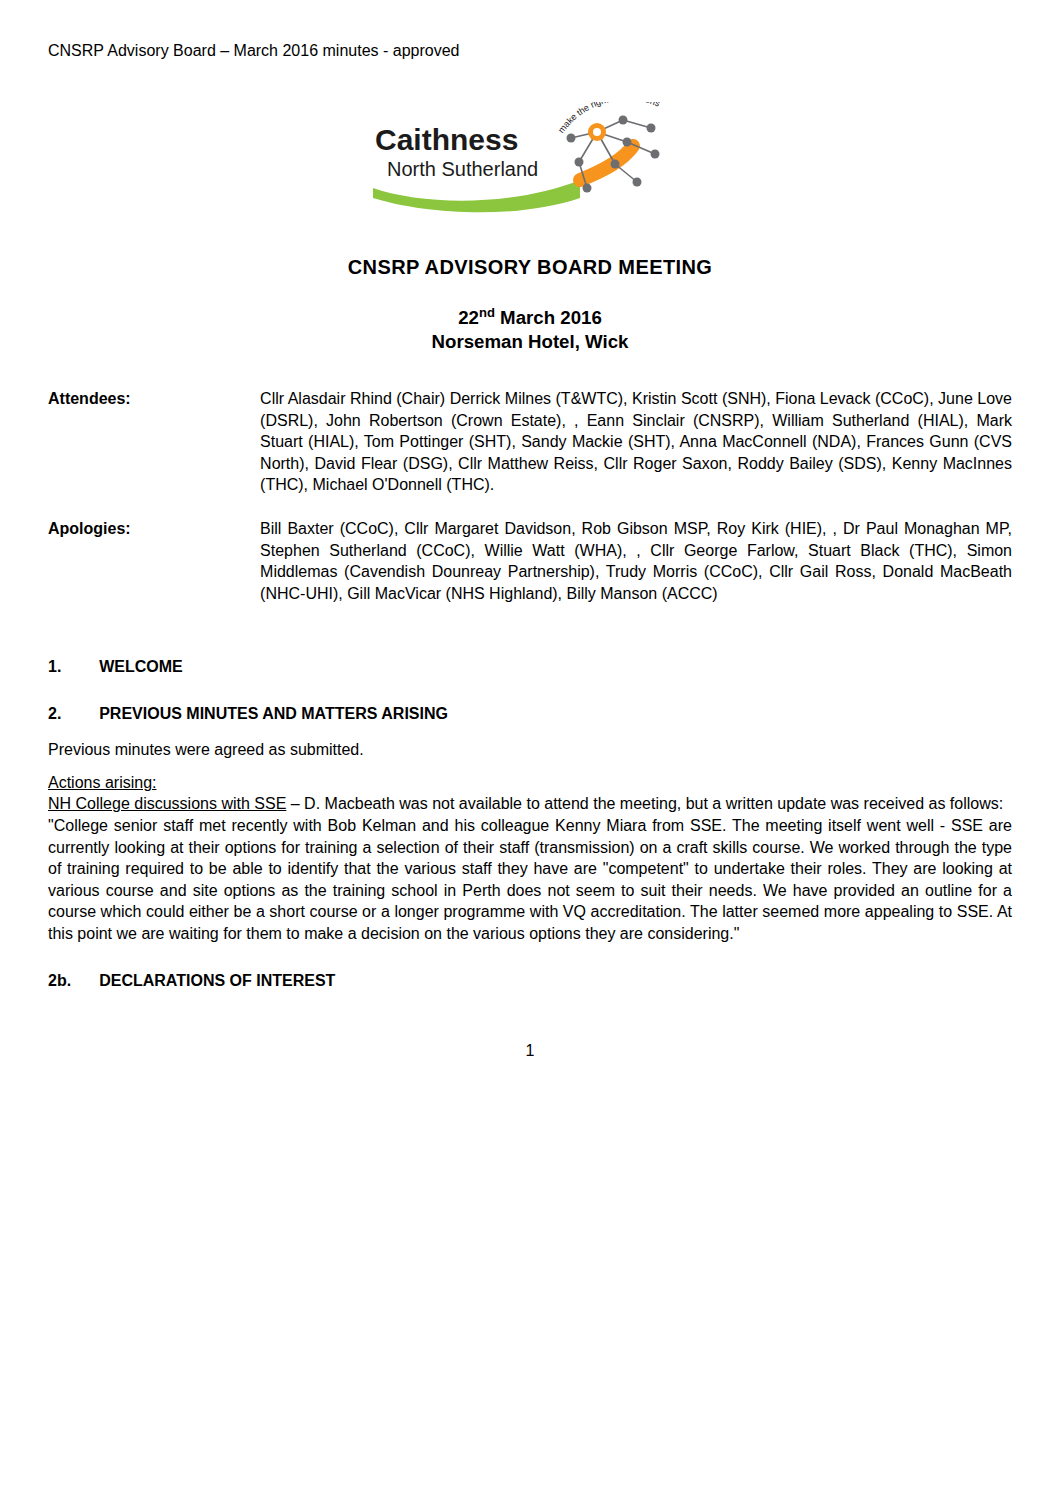CNSRP Advisory Board – March 2016 minutes - approved
Caithness North Sutherland make the right connections
CNSRP ADVISORY BOARD MEETING
22nd March 2016
Norseman Hotel, Wick
| Attendees: | Cllr Alasdair Rhind (Chair) Derrick Milnes (T&WTC), Kristin Scott (SNH), Fiona Levack (CCoC), June Love (DSRL), John Robertson (Crown Estate), , Eann Sinclair (CNSRP), William Sutherland (HIAL), Mark Stuart (HIAL), Tom Pottinger (SHT), Sandy Mackie (SHT), Anna MacConnell (NDA), Frances Gunn (CVS North), David Flear (DSG), Cllr Matthew Reiss, Cllr Roger Saxon, Roddy Bailey (SDS), Kenny MacInnes (THC), Michael O'Donnell (THC). |
| Apologies: | Bill Baxter (CCoC), Cllr Margaret Davidson, Rob Gibson MSP, Roy Kirk (HIE), , Dr Paul Monaghan MP, Stephen Sutherland (CCoC), Willie Watt (WHA), , Cllr George Farlow, Stuart Black (THC), Simon Middlemas (Cavendish Dounreay Partnership), Trudy Morris (CCoC), Cllr Gail Ross, Donald MacBeath (NHC-UHI), Gill MacVicar (NHS Highland), Billy Manson (ACCC) |
1. WELCOME
2. PREVIOUS MINUTES AND MATTERS ARISING
Previous minutes were agreed as submitted.
Actions arising:
NH College discussions with SSE – D. Macbeath was not available to attend the meeting, but a written update was received as follows:
"College senior staff met recently with Bob Kelman and his colleague Kenny Miara from SSE. The meeting itself went well - SSE are currently looking at their options for training a selection of their staff (transmission) on a craft skills course. We worked through the type of training required to be able to identify that the various staff they have are "competent" to undertake their roles. They are looking at various course and site options as the training school in Perth does not seem to suit their needs. We have provided an outline for a course which could either be a short course or a longer programme with VQ accreditation. The latter seemed more appealing to SSE. At this point we are waiting for them to make a decision on the various options they are considering."
2b. DECLARATIONS OF INTEREST
1